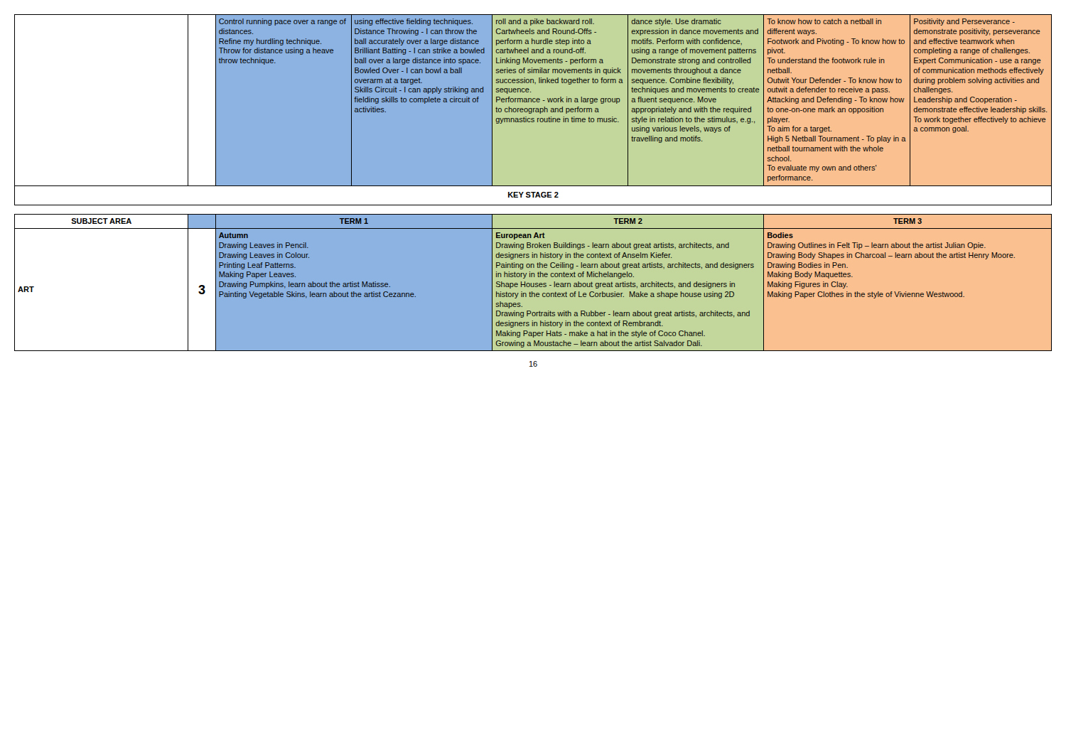| | | Control running pace over a range of distances. Refine my hurdling technique. Throw for distance using a heave throw technique. | using effective fielding techniques. Distance Throwing - I can throw the ball accurately over a large distance Brilliant Batting - I can strike a bowled ball over a large distance into space. Bowled Over - I can bowl a ball overarm at a target. Skills Circuit - I can apply striking and fielding skills to complete a circuit of activities. | roll and a pike backward roll. Cartwheels and Round-Offs - perform a hurdle step into a cartwheel and a round-off. Linking Movements - perform a series of similar movements in quick succession, linked together to form a sequence. Performance - work in a large group to choreograph and perform a gymnastics routine in time to music. | dance style. Use dramatic expression in dance movements and motifs. Perform with confidence, using a range of movement patterns Demonstrate strong and controlled movements throughout a dance sequence. Combine flexibility, techniques and movements to create a fluent sequence. Move appropriately and with the required style in relation to the stimulus, e.g., using various levels, ways of travelling and motifs. | To know how to catch a netball in different ways. Footwork and Pivoting - To know how to pivot. To understand the footwork rule in netball. Outwit Your Defender - To know how to outwit a defender to receive a pass. Attacking and Defending - To know how to one-on-one mark an opposition player. To aim for a target. High 5 Netball Tournament - To play in a netball tournament with the whole school. To evaluate my own and others' performance. | Positivity and Perseverance - demonstrate positivity, perseverance and effective teamwork when completing a range of challenges. Expert Communication - use a range of communication methods effectively during problem solving activities and challenges. Leadership and Cooperation - demonstrate effective leadership skills. To work together effectively to achieve a common goal. |
| KEY STAGE 2 |
| SUBJECT AREA | | TERM 1 | TERM 2 | TERM 3 |
| ART | 3 | Autumn Drawing Leaves in Pencil. Drawing Leaves in Colour. Printing Leaf Patterns. Making Paper Leaves. Drawing Pumpkins, learn about the artist Matisse. Painting Vegetable Skins, learn about the artist Cezanne. | European Art Drawing Broken Buildings - learn about great artists, architects, and designers in history in the context of Anselm Kiefer. Painting on the Ceiling - learn about great artists, architects, and designers in history in the context of Michelangelo. Shape Houses - learn about great artists, architects, and designers in history in the context of Le Corbusier. Make a shape house using 2D shapes. Drawing Portraits with a Rubber - learn about great artists, architects, and designers in history in the context of Rembrandt. Making Paper Hats - make a hat in the style of Coco Chanel. Growing a Moustache – learn about the artist Salvador Dali. | Bodies Drawing Outlines in Felt Tip – learn about the artist Julian Opie. Drawing Body Shapes in Charcoal – learn about the artist Henry Moore. Drawing Bodies in Pen. Making Body Maquettes. Making Figures in Clay. Making Paper Clothes in the style of Vivienne Westwood. |
16